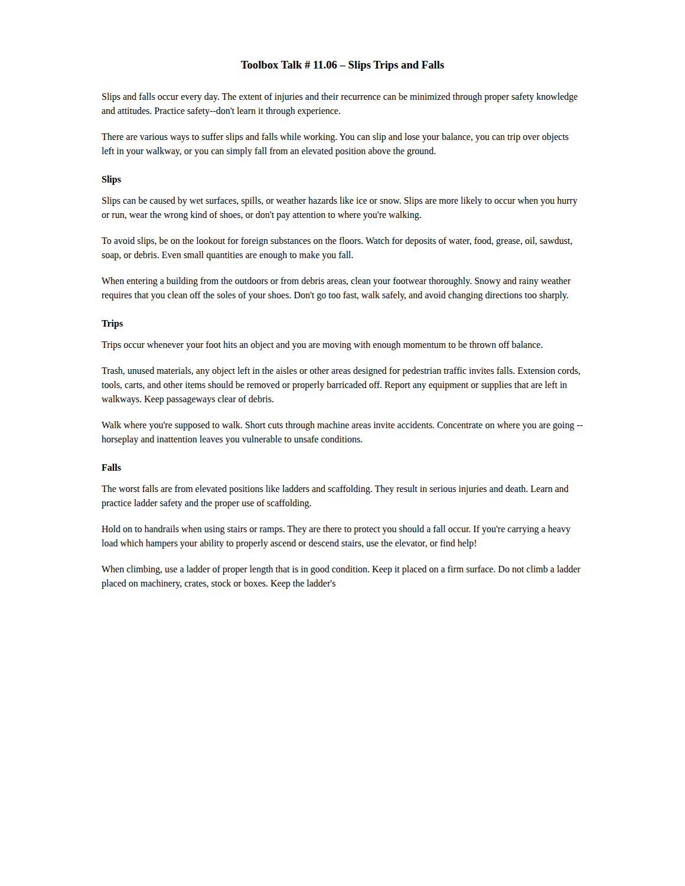Toolbox Talk # 11.06 – Slips Trips and Falls
Slips and falls occur every day. The extent of injuries and their recurrence can be minimized through proper safety knowledge and attitudes. Practice safety--don't learn it through experience.
There are various ways to suffer slips and falls while working. You can slip and lose your balance, you can trip over objects left in your walkway, or you can simply fall from an elevated position above the ground.
Slips
Slips can be caused by wet surfaces, spills, or weather hazards like ice or snow. Slips are more likely to occur when you hurry or run, wear the wrong kind of shoes, or don't pay attention to where you're walking.
To avoid slips, be on the lookout for foreign substances on the floors. Watch for deposits of water, food, grease, oil, sawdust, soap, or debris. Even small quantities are enough to make you fall.
When entering a building from the outdoors or from debris areas, clean your footwear thoroughly. Snowy and rainy weather requires that you clean off the soles of your shoes. Don't go too fast, walk safely, and avoid changing directions too sharply.
Trips
Trips occur whenever your foot hits an object and you are moving with enough momentum to be thrown off balance.
Trash, unused materials, any object left in the aisles or other areas designed for pedestrian traffic invites falls. Extension cords, tools, carts, and other items should be removed or properly barricaded off. Report any equipment or supplies that are left in walkways. Keep passageways clear of debris.
Walk where you're supposed to walk. Short cuts through machine areas invite accidents. Concentrate on where you are going -- horseplay and inattention leaves you vulnerable to unsafe conditions.
Falls
The worst falls are from elevated positions like ladders and scaffolding. They result in serious injuries and death. Learn and practice ladder safety and the proper use of scaffolding.
Hold on to handrails when using stairs or ramps. They are there to protect you should a fall occur. If you're carrying a heavy load which hampers your ability to properly ascend or descend stairs, use the elevator, or find help!
When climbing, use a ladder of proper length that is in good condition. Keep it placed on a firm surface. Do not climb a ladder placed on machinery, crates, stock or boxes. Keep the ladder's